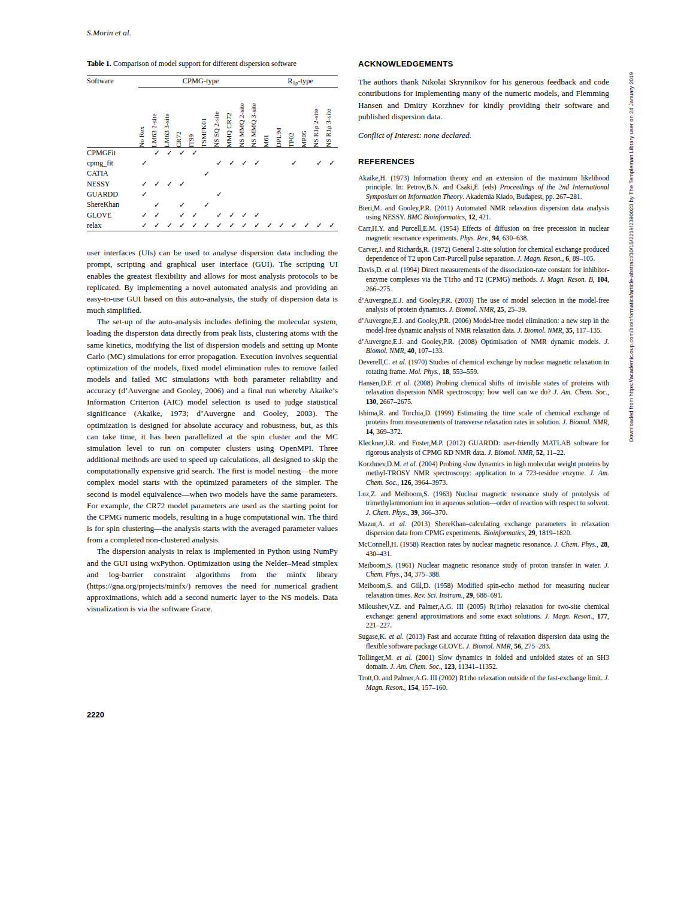S.Morin et al.
Downloaded from https://academic.oup.com/bioinformatics/article-abstract/30/15/2219/2390023 by The Templeman Library user on 24 January 2019
Table 1. Comparison of model support for different dispersion software
| Software | CPMG-type | R 1ρ -type |
| | No Rex | LM63 2-site | LM63 3-site | CR72 | IT99 | TSMFK01 | NS SQ 2-site | MMQ CR72 | NS MMQ 2-site | NS MMQ 3-site | M61 | DPL94 | TP02 | MP05 | NS R1ρ 2-site | NS R1ρ 3-site |
| CPMGFit | | ✓ | ✓ | ✓ | ✓ | | | | | | | | | | | |
| cpmg_fit | ✓ | | | | | | ✓ | ✓ | ✓ | ✓ | | | ✓ | | ✓ | ✓ |
| CATIA | | | | | | ✓ | | | | | | | | | | |
| NESSY | ✓ | ✓ | ✓ | ✓ | | | | | | | | | | | | |
| GUARDD | ✓ | | | | | | ✓ | | | | | | | | | |
| ShereKhan | | ✓ | | ✓ | | ✓ | | | | | | | | | | |
| GLOVE | ✓ | ✓ | | ✓ | ✓ | | ✓ | ✓ | ✓ | ✓ | | | | | | |
| relax | ✓ | ✓ | ✓ | ✓ | ✓ | ✓ | ✓ | ✓ | ✓ | ✓ | ✓ | ✓ | ✓ | ✓ | ✓ | ✓ |
user interfaces (UIs) can be used to analyse dispersion data including the prompt, scripting and graphical user interface (GUI). The scripting UI enables the greatest flexibility and allows for most analysis protocols to be replicated. By implementing a novel automated analysis and providing an easy-to-use GUI based on this auto-analysis, the study of dispersion data is much simplified.
The set-up of the auto-analysis includes defining the molecular system, loading the dispersion data directly from peak lists, clustering atoms with the same kinetics, modifying the list of dispersion models and setting up Monte Carlo (MC) simulations for error propagation. Execution involves sequential optimization of the models, fixed model elimination rules to remove failed models and failed MC simulations with both parameter reliability and accuracy (d’Auvergne and Gooley, 2006) and a final run whereby Akaike’s Information Criterion (AIC) model selection is used to judge statistical significance (Akaike, 1973; d’Auvergne and Gooley, 2003). The optimization is designed for absolute accuracy and robustness, but, as this can take time, it has been parallelized at the spin cluster and the MC simulation level to run on computer clusters using OpenMPI. Three additional methods are used to speed up calculations, all designed to skip the computationally expensive grid search. The first is model nesting—the more complex model starts with the optimized parameters of the simpler. The second is model equivalence—when two models have the same parameters. For example, the CR72 model parameters are used as the starting point for the CPMG numeric models, resulting in a huge computational win. The third is for spin clustering—the analysis starts with the averaged parameter values from a completed non-clustered analysis.
The dispersion analysis in relax is implemented in Python using NumPy and the GUI using wxPython. Optimization using the Nelder–Mead simplex and log-barrier constraint algorithms from the minfx library (https://gna.org/projects/minfx/) removes the need for numerical gradient approximations, which add a second numeric layer to the NS models. Data visualization is via the software Grace.
ACKNOWLEDGEMENTS
The authors thank Nikolai Skrynnikov for his generous feedback and code contributions for implementing many of the numeric models, and Flemming Hansen and Dmitry Korzhnev for kindly providing their software and published dispersion data.
Conflict of Interest: none declared.
REFERENCES
Akaike,H. (1973) Information theory and an extension of the maximum likelihood principle. In: Petrov,B.N. and Csaki,F. (eds) Proceedings of the 2nd International Symposium on Information Theory. Akademia Kiado, Budapest, pp. 267–281.
Bieri,M. and Gooley,P.R. (2011) Automated NMR relaxation dispersion data analysis using NESSY. BMC Bioinformatics, 12, 421.
Carr,H.Y. and Purcell,E.M. (1954) Effects of diffusion on free precession in nuclear magnetic resonance experiments. Phys. Rev., 94, 630–638.
Carver,J. and Richards,R. (1972) General 2-site solution for chemical exchange produced dependence of T2 upon Carr-Purcell pulse separation. J. Magn. Reson., 6, 89–105.
Davis,D. et al. (1994) Direct measurements of the dissociation-rate constant for inhibitor-enzyme complexes via the T1rho and T2 (CPMG) methods. J. Magn. Reson. B, 104, 266–275.
d’Auvergne,E.J. and Gooley,P.R. (2003) The use of model selection in the model-free analysis of protein dynamics. J. Biomol. NMR, 25, 25–39.
d’Auvergne,E.J. and Gooley,P.R. (2006) Model-free model elimination: a new step in the model-free dynamic analysis of NMR relaxation data. J. Biomol. NMR, 35, 117–135.
d’Auvergne,E.J. and Gooley,P.R. (2008) Optimisation of NMR dynamic models. J. Biomol. NMR, 40, 107–133.
Deverell,C. et al. (1970) Studies of chemical exchange by nuclear magnetic relaxation in rotating frame. Mol. Phys., 18, 553–559.
Hansen,D.F. et al. (2008) Probing chemical shifts of invisible states of proteins with relaxation dispersion NMR spectroscopy: how well can we do? J. Am. Chem. Soc., 130, 2667–2675.
Ishima,R. and Torchia,D. (1999) Estimating the time scale of chemical exchange of proteins from measurements of transverse relaxation rates in solution. J. Biomol. NMR, 14, 369–372.
Kleckner,I.R. and Foster,M.P. (2012) GUARDD: user-friendly MATLAB software for rigorous analysis of CPMG RD NMR data. J. Biomol. NMR, 52, 11–22.
Korzhnev,D.M. et al. (2004) Probing slow dynamics in high molecular weight proteins by methyl-TROSY NMR spectroscopy: application to a 723-residue enzyme. J. Am. Chem. Soc., 126, 3964–3973.
Luz,Z. and Meiboom,S. (1963) Nuclear magnetic resonance study of protolysis of trimethylammonium ion in aqueous solution—order of reaction with respect to solvent. J. Chem. Phys., 39, 366–370.
Mazur,A. et al. (2013) ShereKhan–calculating exchange parameters in relaxation dispersion data from CPMG experiments. Bioinformatics, 29, 1819–1820.
McConnell,H. (1958) Reaction rates by nuclear magnetic resonance. J. Chem. Phys., 28, 430–431.
Meiboom,S. (1961) Nuclear magnetic resonance study of proton transfer in water. J. Chem. Phys., 34, 375–388.
Meiboom,S. and Gill,D. (1958) Modified spin-echo method for measuring nuclear relaxation times. Rev. Sci. Instrum., 29, 688–691.
Miloushev,V.Z. and Palmer,A.G. III (2005) R(1rho) relaxation for two-site chemical exchange: general approximations and some exact solutions. J. Magn. Reson., 177, 221–227.
Sugase,K. et al. (2013) Fast and accurate fitting of relaxation dispersion data using the flexible software package GLOVE. J. Biomol. NMR, 56, 275–283.
Tollinger,M. et al. (2001) Slow dynamics in folded and unfolded states of an SH3 domain. J. Am. Chem. Soc., 123, 11341–11352.
Trott,O. and Palmer,A.G. III (2002) R1rho relaxation outside of the fast-exchange limit. J. Magn. Reson., 154, 157–160.
2220